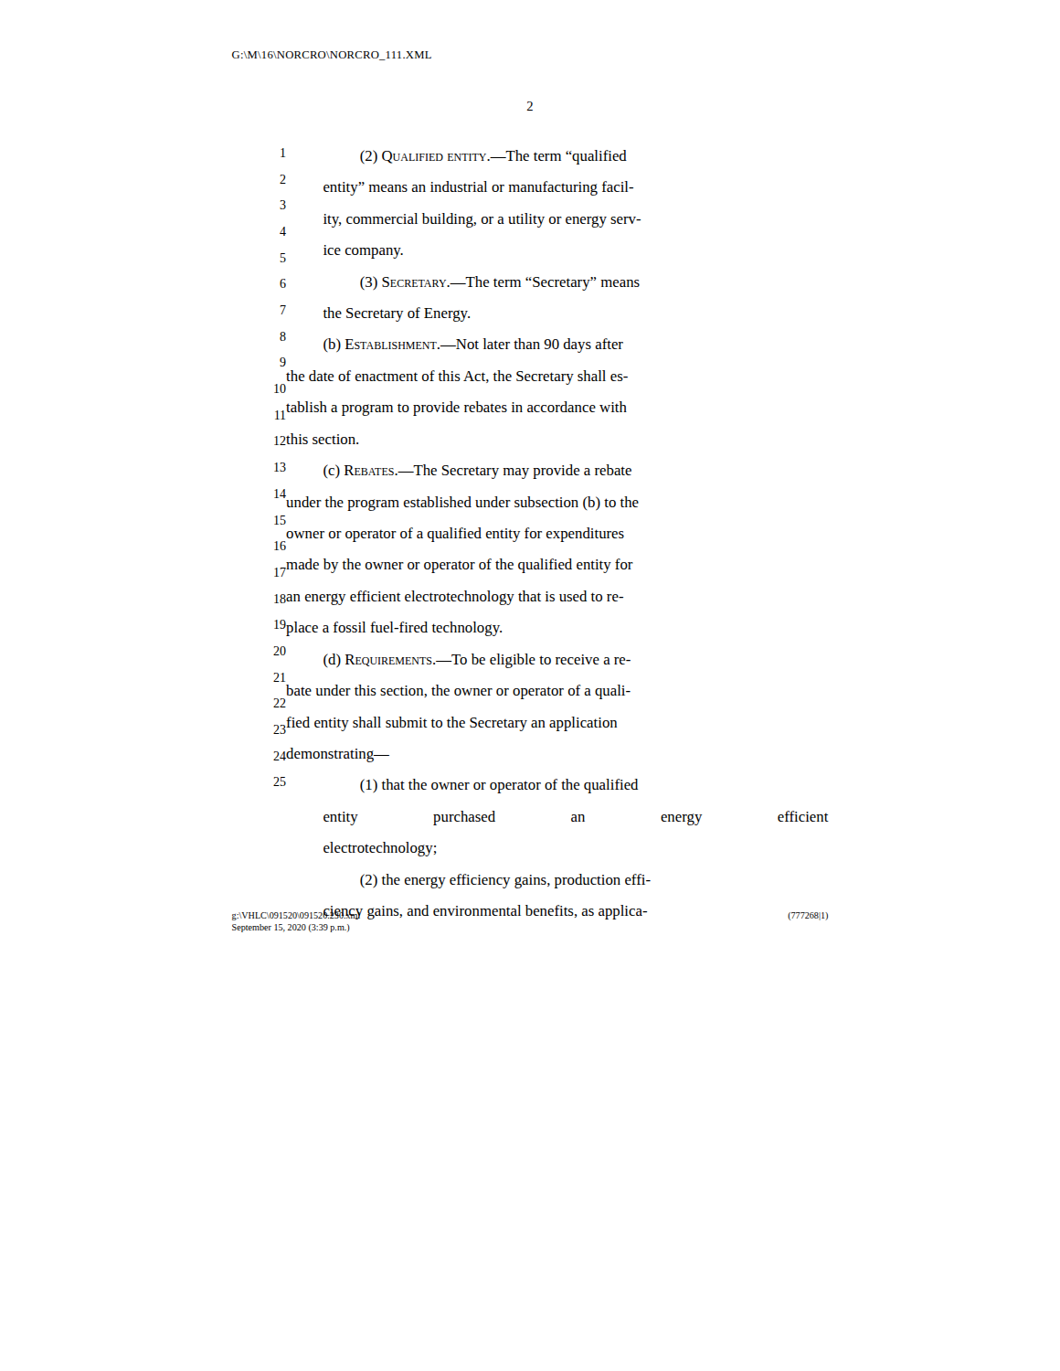G:\M\16\NORCRO\NORCRO_111.XML
2
| 1 2 3 4 5 6 7 8 9 10 11 12 13 14 15 16 17 18 19 20 21 22 23 24 25 | (2) Qualified entity. —The term “qualified entity” means an industrial or manufacturing facil- ity, commercial building, or a utility or energy serv- ice company. (3) Secretary. —The term “Secretary” means the Secretary of Energy. (b) Establishment. —Not later than 90 days after the date of enactment of this Act, the Secretary shall es- tablish a program to provide rebates in accordance with this section. (c) Rebates. —The Secretary may provide a rebate under the program established under subsection (b) to the owner or operator of a qualified entity for expenditures made by the owner or operator of the qualified entity for an energy efficient electrotechnology that is used to re- place a fossil fuel-fired technology. (d) Requirements. —To be eligible to receive a re- bate under this section, the owner or operator of a quali- fied entity shall submit to the Secretary an application demonstrating— (1) that the owner or operator of the qualified entity purchased an energy efficient electrotechnology; (2) the energy efficiency gains, production effi- ciency gains, and environmental benefits, as applica- |
g:\VHLC\091520\091520.230.xml
September 15, 2020 (3:39 p.m.)
(777268|1)